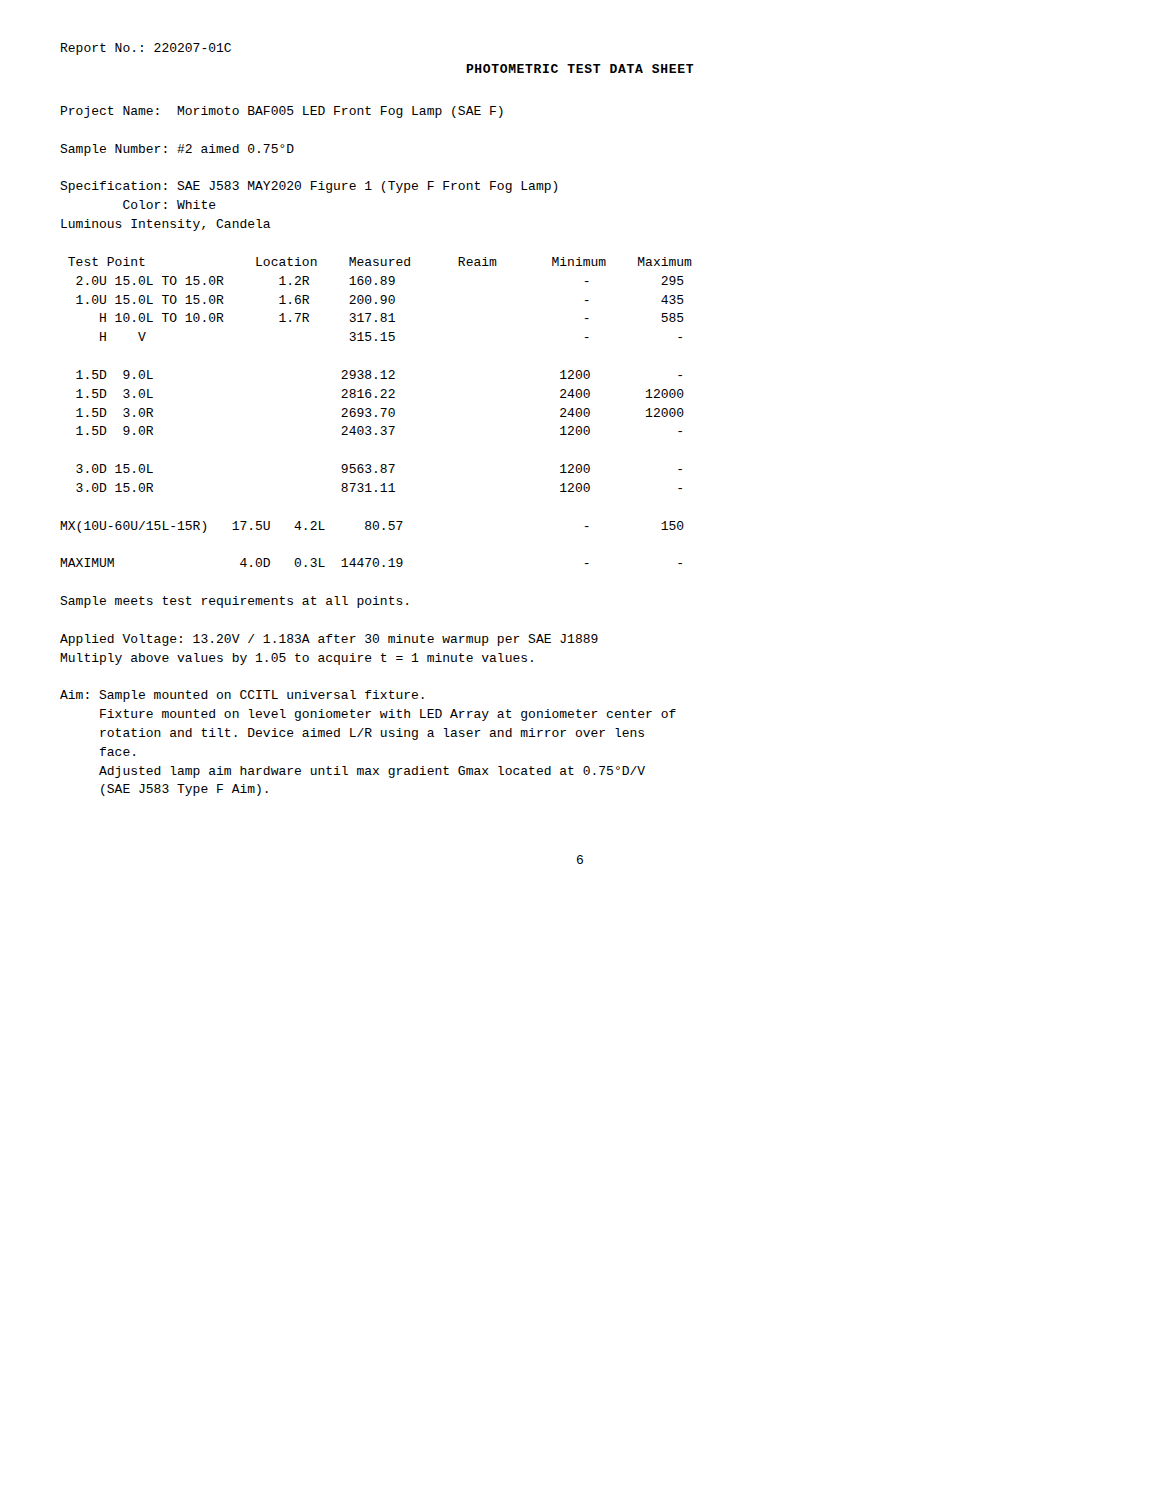Report No.: 220207-01C
PHOTOMETRIC TEST DATA SHEET
Project Name: Morimoto BAF005 LED Front Fog Lamp (SAE F)
Sample Number: #2 aimed 0.75°D
Specification: SAE J583 MAY2020 Figure 1 (Type F Front Fog Lamp)
Color: White
Luminous Intensity, Candela
 Test Point              Location    Measured      Reaim       Minimum    Maximum
  2.0U 15.0L TO 15.0R       1.2R     160.89                        -         295
  1.0U 15.0L TO 15.0R       1.6R     200.90                        -         435
     H 10.0L TO 10.0R       1.7R     317.81                        -         585
     H    V                          315.15                        -           -

  1.5D  9.0L                        2938.12                     1200           -
  1.5D  3.0L                        2816.22                     2400       12000
  1.5D  3.0R                        2693.70                     2400       12000
  1.5D  9.0R                        2403.37                     1200           -

  3.0D 15.0L                        9563.87                     1200           -
  3.0D 15.0R                        8731.11                     1200           -

MX(10U-60U/15L-15R)   17.5U   4.2L     80.57                       -         150

MAXIMUM                4.0D   0.3L  14470.19                       -           -
Sample meets test requirements at all points.
Applied Voltage: 13.20V / 1.183A after 30 minute warmup per SAE J1889
Multiply above values by 1.05 to acquire t = 1 minute values.
Aim: Sample mounted on CCITL universal fixture.
Fixture mounted on level goniometer with LED Array at goniometer center of
rotation and tilt. Device aimed L/R using a laser and mirror over lens
face.
Adjusted lamp aim hardware until max gradient Gmax located at 0.75°D/V
(SAE J583 Type F Aim).
6